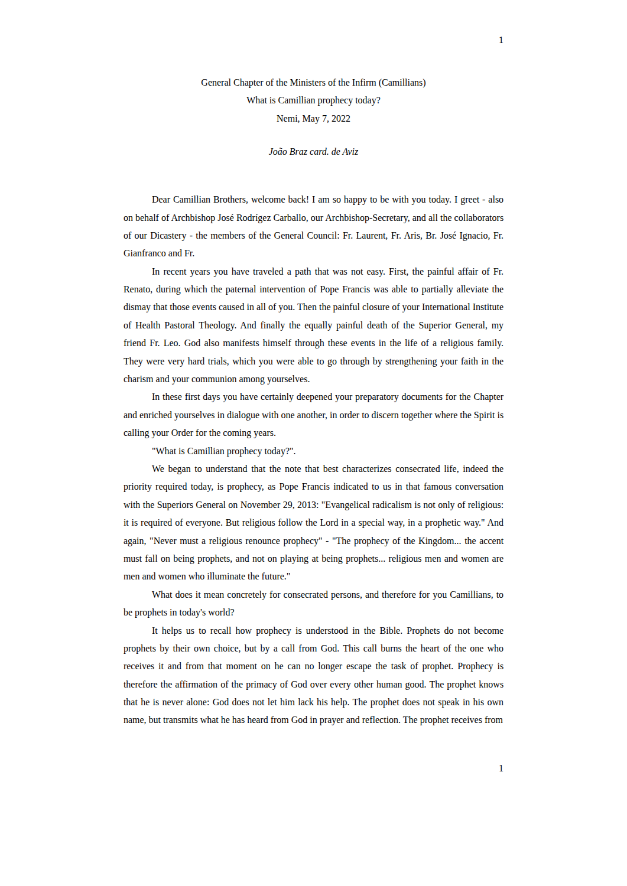1
General Chapter of the Ministers of the Infirm (Camillians)
What is Camillian prophecy today?
Nemi, May 7, 2022
João Braz card. de Aviz
Dear Camillian Brothers, welcome back! I am so happy to be with you today. I greet - also on behalf of Archbishop José Rodrígez Carballo, our Archbishop-Secretary, and all the collaborators of our Dicastery - the members of the General Council: Fr. Laurent, Fr. Aris, Br. José Ignacio, Fr. Gianfranco and Fr.
In recent years you have traveled a path that was not easy. First, the painful affair of Fr. Renato, during which the paternal intervention of Pope Francis was able to partially alleviate the dismay that those events caused in all of you. Then the painful closure of your International Institute of Health Pastoral Theology. And finally the equally painful death of the Superior General, my friend Fr. Leo. God also manifests himself through these events in the life of a religious family. They were very hard trials, which you were able to go through by strengthening your faith in the charism and your communion among yourselves.
In these first days you have certainly deepened your preparatory documents for the Chapter and enriched yourselves in dialogue with one another, in order to discern together where the Spirit is calling your Order for the coming years.
"What is Camillian prophecy today?".
We began to understand that the note that best characterizes consecrated life, indeed the priority required today, is prophecy, as Pope Francis indicated to us in that famous conversation with the Superiors General on November 29, 2013: "Evangelical radicalism is not only of religious: it is required of everyone. But religious follow the Lord in a special way, in a prophetic way." And again, "Never must a religious renounce prophecy" - "The prophecy of the Kingdom... the accent must fall on being prophets, and not on playing at being prophets... religious men and women are men and women who illuminate the future."
What does it mean concretely for consecrated persons, and therefore for you Camillians, to be prophets in today's world?
It helps us to recall how prophecy is understood in the Bible. Prophets do not become prophets by their own choice, but by a call from God. This call burns the heart of the one who receives it and from that moment on he can no longer escape the task of prophet. Prophecy is therefore the affirmation of the primacy of God over every other human good. The prophet knows that he is never alone: God does not let him lack his help. The prophet does not speak in his own name, but transmits what he has heard from God in prayer and reflection. The prophet receives from
1